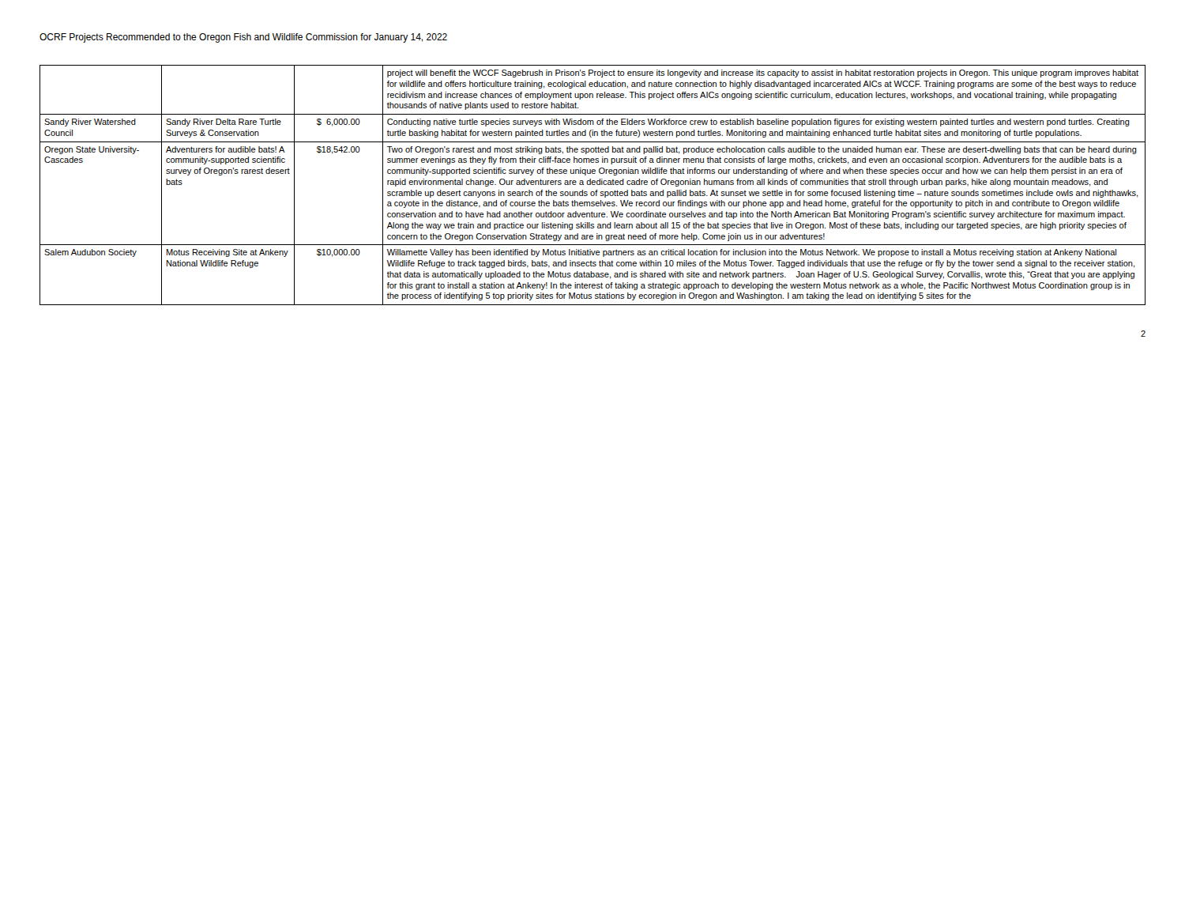OCRF Projects Recommended to the Oregon Fish and Wildlife Commission for January 14, 2022
| | | | project will benefit the WCCF Sagebrush in Prison's Project to ensure its longevity and increase its capacity to assist in habitat restoration projects in Oregon. This unique program improves habitat for wildlife and offers horticulture training, ecological education, and nature connection to highly disadvantaged incarcerated AICs at WCCF. Training programs are some of the best ways to reduce recidivism and increase chances of employment upon release. This project offers AICs ongoing scientific curriculum, education lectures, workshops, and vocational training, while propagating thousands of native plants used to restore habitat. |
| Sandy River Watershed Council | Sandy River Delta Rare Turtle Surveys & Conservation | $ 6,000.00 | Conducting native turtle species surveys with Wisdom of the Elders Workforce crew to establish baseline population figures for existing western painted turtles and western pond turtles. Creating turtle basking habitat for western painted turtles and (in the future) western pond turtles. Monitoring and maintaining enhanced turtle habitat sites and monitoring of turtle populations. |
| Oregon State University-Cascades | Adventurers for audible bats! A community-supported scientific survey of Oregon's rarest desert bats | $18,542.00 | Two of Oregon's rarest and most striking bats, the spotted bat and pallid bat, produce echolocation calls audible to the unaided human ear. These are desert-dwelling bats that can be heard during summer evenings as they fly from their cliff-face homes in pursuit of a dinner menu that consists of large moths, crickets, and even an occasional scorpion. Adventurers for the audible bats is a community-supported scientific survey of these unique Oregonian wildlife that informs our understanding of where and when these species occur and how we can help them persist in an era of rapid environmental change. Our adventurers are a dedicated cadre of Oregonian humans from all kinds of communities that stroll through urban parks, hike along mountain meadows, and scramble up desert canyons in search of the sounds of spotted bats and pallid bats. At sunset we settle in for some focused listening time – nature sounds sometimes include owls and nighthawks, a coyote in the distance, and of course the bats themselves. We record our findings with our phone app and head home, grateful for the opportunity to pitch in and contribute to Oregon wildlife conservation and to have had another outdoor adventure. We coordinate ourselves and tap into the North American Bat Monitoring Program's scientific survey architecture for maximum impact. Along the way we train and practice our listening skills and learn about all 15 of the bat species that live in Oregon. Most of these bats, including our targeted species, are high priority species of concern to the Oregon Conservation Strategy and are in great need of more help. Come join us in our adventures! |
| Salem Audubon Society | Motus Receiving Site at Ankeny National Wildlife Refuge | $10,000.00 | Willamette Valley has been identified by Motus Initiative partners as an critical location for inclusion into the Motus Network. We propose to install a Motus receiving station at Ankeny National Wildlife Refuge to track tagged birds, bats, and insects that come within 10 miles of the Motus Tower. Tagged individuals that use the refuge or fly by the tower send a signal to the receiver station, that data is automatically uploaded to the Motus database, and is shared with site and network partners. Joan Hager of U.S. Geological Survey, Corvallis, wrote this, “Great that you are applying for this grant to install a station at Ankeny! In the interest of taking a strategic approach to developing the western Motus network as a whole, the Pacific Northwest Motus Coordination group is in the process of identifying 5 top priority sites for Motus stations by ecoregion in Oregon and Washington. I am taking the lead on identifying 5 sites for the |
2